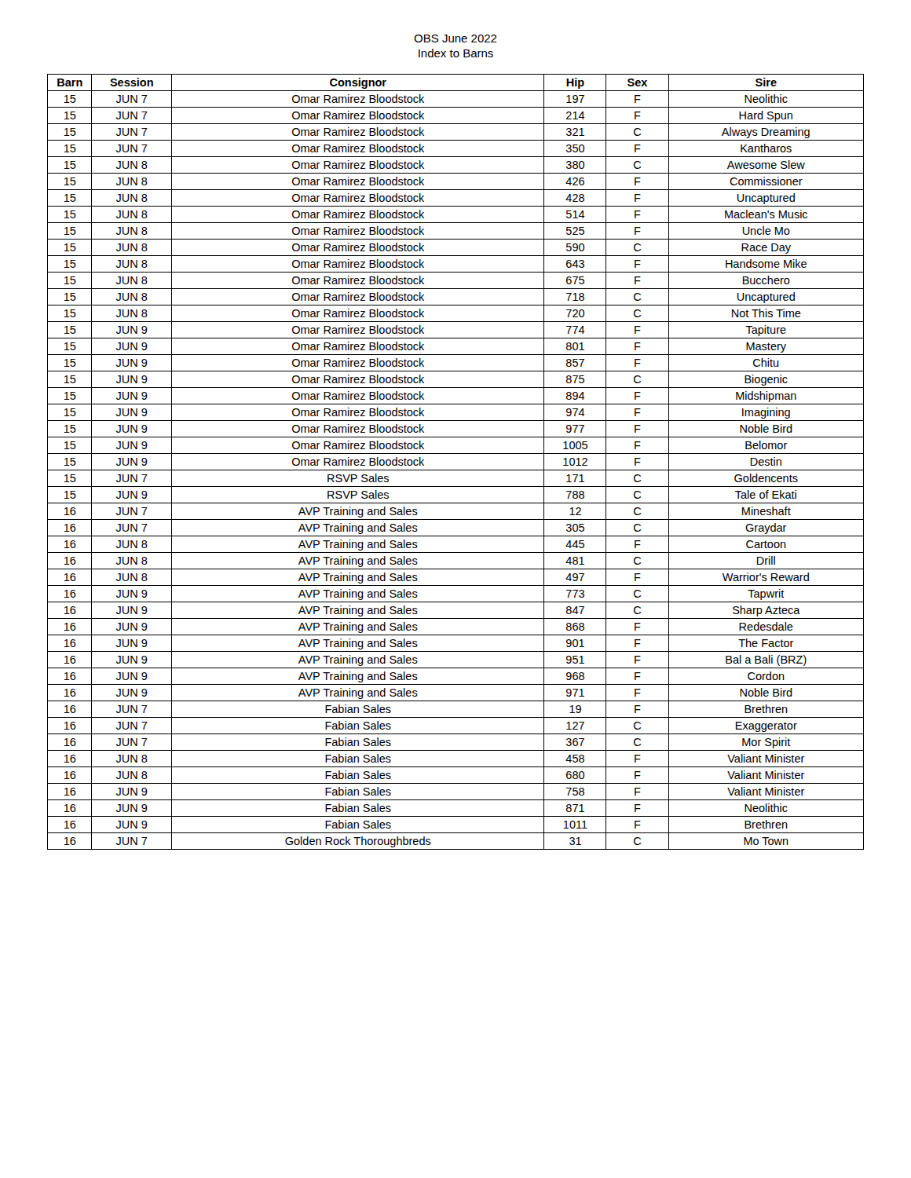OBS June 2022
Index to Barns
| Barn | Session | Consignor | Hip | Sex | Sire |
| --- | --- | --- | --- | --- | --- |
| 15 | JUN 7 | Omar Ramirez Bloodstock | 197 | F | Neolithic |
| 15 | JUN 7 | Omar Ramirez Bloodstock | 214 | F | Hard Spun |
| 15 | JUN 7 | Omar Ramirez Bloodstock | 321 | C | Always Dreaming |
| 15 | JUN 7 | Omar Ramirez Bloodstock | 350 | F | Kantharos |
| 15 | JUN 8 | Omar Ramirez Bloodstock | 380 | C | Awesome Slew |
| 15 | JUN 8 | Omar Ramirez Bloodstock | 426 | F | Commissioner |
| 15 | JUN 8 | Omar Ramirez Bloodstock | 428 | F | Uncaptured |
| 15 | JUN 8 | Omar Ramirez Bloodstock | 514 | F | Maclean's Music |
| 15 | JUN 8 | Omar Ramirez Bloodstock | 525 | F | Uncle Mo |
| 15 | JUN 8 | Omar Ramirez Bloodstock | 590 | C | Race Day |
| 15 | JUN 8 | Omar Ramirez Bloodstock | 643 | F | Handsome Mike |
| 15 | JUN 8 | Omar Ramirez Bloodstock | 675 | F | Bucchero |
| 15 | JUN 8 | Omar Ramirez Bloodstock | 718 | C | Uncaptured |
| 15 | JUN 8 | Omar Ramirez Bloodstock | 720 | C | Not This Time |
| 15 | JUN 9 | Omar Ramirez Bloodstock | 774 | F | Tapiture |
| 15 | JUN 9 | Omar Ramirez Bloodstock | 801 | F | Mastery |
| 15 | JUN 9 | Omar Ramirez Bloodstock | 857 | F | Chitu |
| 15 | JUN 9 | Omar Ramirez Bloodstock | 875 | C | Biogenic |
| 15 | JUN 9 | Omar Ramirez Bloodstock | 894 | F | Midshipman |
| 15 | JUN 9 | Omar Ramirez Bloodstock | 974 | F | Imagining |
| 15 | JUN 9 | Omar Ramirez Bloodstock | 977 | F | Noble Bird |
| 15 | JUN 9 | Omar Ramirez Bloodstock | 1005 | F | Belomor |
| 15 | JUN 9 | Omar Ramirez Bloodstock | 1012 | F | Destin |
| 15 | JUN 7 | RSVP Sales | 171 | C | Goldencents |
| 15 | JUN 9 | RSVP Sales | 788 | C | Tale of Ekati |
| 16 | JUN 7 | AVP Training and Sales | 12 | C | Mineshaft |
| 16 | JUN 7 | AVP Training and Sales | 305 | C | Graydar |
| 16 | JUN 8 | AVP Training and Sales | 445 | F | Cartoon |
| 16 | JUN 8 | AVP Training and Sales | 481 | C | Drill |
| 16 | JUN 8 | AVP Training and Sales | 497 | F | Warrior's Reward |
| 16 | JUN 9 | AVP Training and Sales | 773 | C | Tapwrit |
| 16 | JUN 9 | AVP Training and Sales | 847 | C | Sharp Azteca |
| 16 | JUN 9 | AVP Training and Sales | 868 | F | Redesdale |
| 16 | JUN 9 | AVP Training and Sales | 901 | F | The Factor |
| 16 | JUN 9 | AVP Training and Sales | 951 | F | Bal a Bali (BRZ) |
| 16 | JUN 9 | AVP Training and Sales | 968 | F | Cordon |
| 16 | JUN 9 | AVP Training and Sales | 971 | F | Noble Bird |
| 16 | JUN 7 | Fabian Sales | 19 | F | Brethren |
| 16 | JUN 7 | Fabian Sales | 127 | C | Exaggerator |
| 16 | JUN 7 | Fabian Sales | 367 | C | Mor Spirit |
| 16 | JUN 8 | Fabian Sales | 458 | F | Valiant Minister |
| 16 | JUN 8 | Fabian Sales | 680 | F | Valiant Minister |
| 16 | JUN 9 | Fabian Sales | 758 | F | Valiant Minister |
| 16 | JUN 9 | Fabian Sales | 871 | F | Neolithic |
| 16 | JUN 9 | Fabian Sales | 1011 | F | Brethren |
| 16 | JUN 7 | Golden Rock Thoroughbreds | 31 | C | Mo Town |